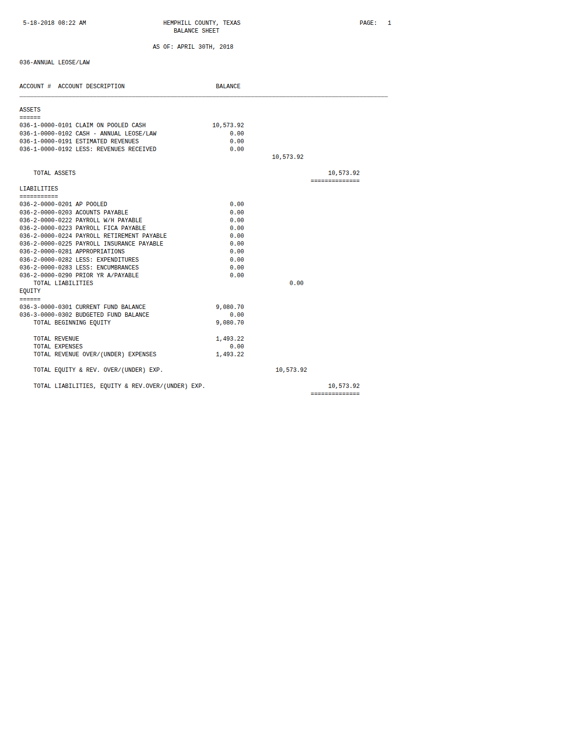5-18-2018 08:22 AM                      HEMPHILL COUNTY, TEXAS                                  PAGE:   1
                                            BALANCE SHEET

                                      AS OF: APRIL 30TH, 2018

036-ANNUAL LEOSE/LAW


ACCOUNT #  ACCOUNT DESCRIPTION                          BALANCE
_________________________________________________________________________________________________________

ASSETS
======
036-1-0000-0101 CLAIM ON POOLED CASH                   10,573.92
036-1-0000-0102 CASH - ANNUAL LEOSE/LAW                     0.00
036-1-0000-0191 ESTIMATED REVENUES                          0.00
036-1-0000-0192 LESS: REVENUES RECEIVED                     0.00
                                                                        10,573.92

    TOTAL ASSETS                                                                        10,573.92
                                                                                   ==============
LIABILITIES
===========
036-2-0000-0201 AP POOLED                                   0.00
036-2-0000-0203 ACOUNTS PAYABLE                             0.00
036-2-0000-0222 PAYROLL W/H PAYABLE                         0.00
036-2-0000-0223 PAYROLL FICA PAYABLE                        0.00
036-2-0000-0224 PAYROLL RETIREMENT PAYABLE                  0.00
036-2-0000-0225 PAYROLL INSURANCE PAYABLE                   0.00
036-2-0000-0281 APPROPRIATIONS                              0.00
036-2-0000-0282 LESS: EXPENDITURES                          0.00
036-2-0000-0283 LESS: ENCUMBRANCES                          0.00
036-2-0000-0290 PRIOR YR A/PAYABLE                          0.00
    TOTAL LIABILITIES                                                        0.00
EQUITY
======
036-3-0000-0301 CURRENT FUND BALANCE                    9,080.70
036-3-0000-0302 BUDGETED FUND BALANCE                       0.00
    TOTAL BEGINNING EQUITY                              9,080.70

    TOTAL REVENUE                                       1,493.22
    TOTAL EXPENSES                                          0.00
    TOTAL REVENUE OVER/(UNDER) EXPENSES                 1,493.22

    TOTAL EQUITY & REV. OVER/(UNDER) EXP.                                10,573.92

    TOTAL LIABILITIES, EQUITY & REV.OVER/(UNDER) EXP.                                   10,573.92
                                                                                   ==============